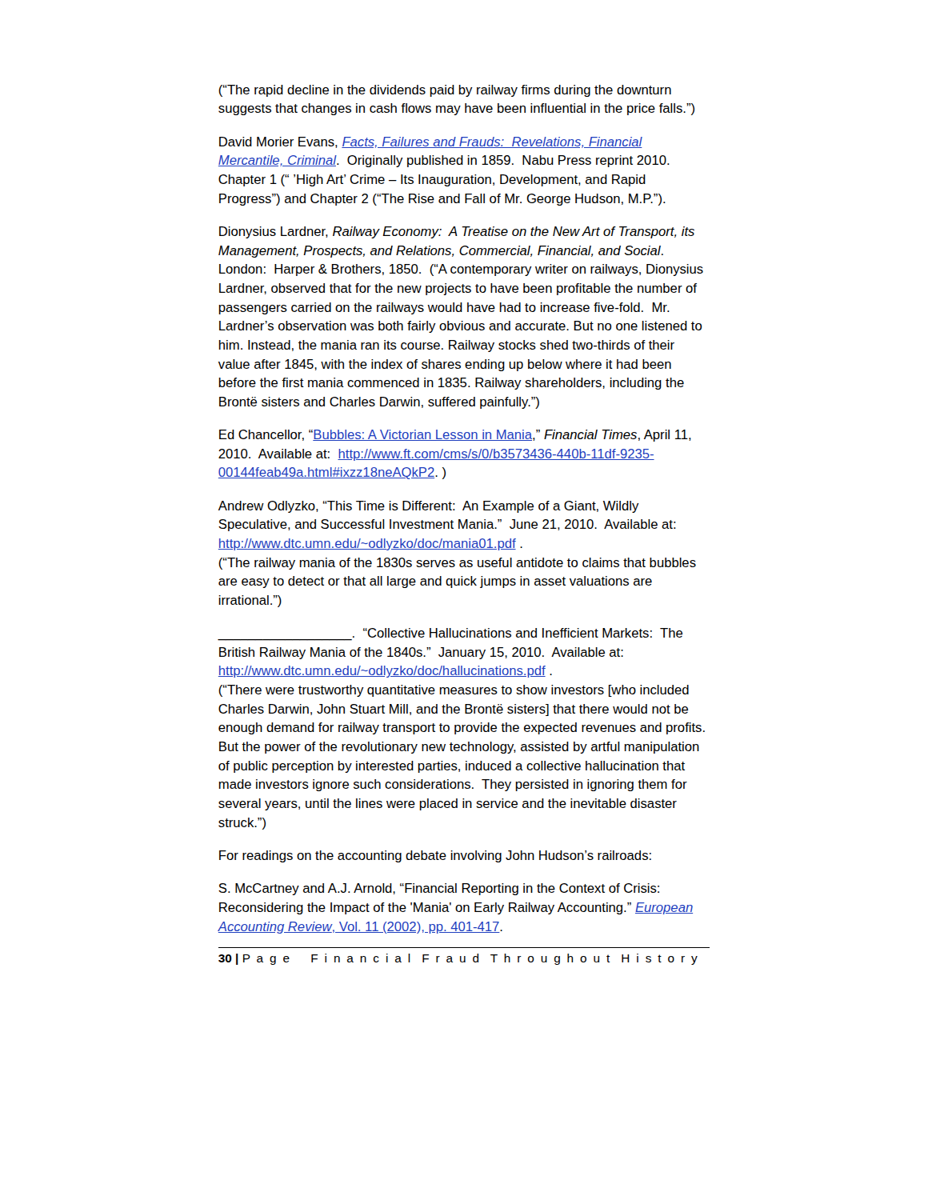(“The rapid decline in the dividends paid by railway firms during the downturn suggests that changes in cash flows may have been influential in the price falls.”)
David Morier Evans, Facts, Failures and Frauds: Revelations, Financial Mercantile, Criminal. Originally published in 1859. Nabu Press reprint 2010. Chapter 1 (“ ’High Art’ Crime – Its Inauguration, Development, and Rapid Progress”) and Chapter 2 (“The Rise and Fall of Mr. George Hudson, M.P.”).
Dionysius Lardner, Railway Economy: A Treatise on the New Art of Transport, its Management, Prospects, and Relations, Commercial, Financial, and Social. London: Harper & Brothers, 1850. (“A contemporary writer on railways, Dionysius Lardner, observed that for the new projects to have been profitable the number of passengers carried on the railways would have had to increase five-fold. Mr. Lardner’s observation was both fairly obvious and accurate. But no one listened to him. Instead, the mania ran its course. Railway stocks shed two-thirds of their value after 1845, with the index of shares ending up below where it had been before the first mania commenced in 1835. Railway shareholders, including the Brontë sisters and Charles Darwin, suffered painfully.”)
Ed Chancellor, “Bubbles: A Victorian Lesson in Mania,” Financial Times, April 11, 2010. Available at: http://www.ft.com/cms/s/0/b3573436-440b-11df-9235-00144feab49a.html#ixzz18neAQkP2. )
Andrew Odlyzko, “This Time is Different: An Example of a Giant, Wildly Speculative, and Successful Investment Mania.” June 21, 2010. Available at: http://www.dtc.umn.edu/~odlyzko/doc/mania01.pdf .
(“The railway mania of the 1830s serves as useful antidote to claims that bubbles are easy to detect or that all large and quick jumps in asset valuations are irrational.”)
__________________. “Collective Hallucinations and Inefficient Markets: The British Railway Mania of the 1840s.” January 15, 2010. Available at: http://www.dtc.umn.edu/~odlyzko/doc/hallucinations.pdf .
(“There were trustworthy quantitative measures to show investors [who included Charles Darwin, John Stuart Mill, and the Brontë sisters] that there would not be enough demand for railway transport to provide the expected revenues and profits. But the power of the revolutionary new technology, assisted by artful manipulation of public perception by interested parties, induced a collective hallucination that made investors ignore such considerations. They persisted in ignoring them for several years, until the lines were placed in service and the inevitable disaster struck.”)
For readings on the accounting debate involving John Hudson’s railroads:
S. McCartney and A.J. Arnold, “Financial Reporting in the Context of Crisis: Reconsidering the Impact of the 'Mania' on Early Railway Accounting.” European Accounting Review, Vol. 11 (2002), pp. 401-417.
30 | P a g e F i n a n c i a l F r a u d T h r o u g h o u t H i s t o r y